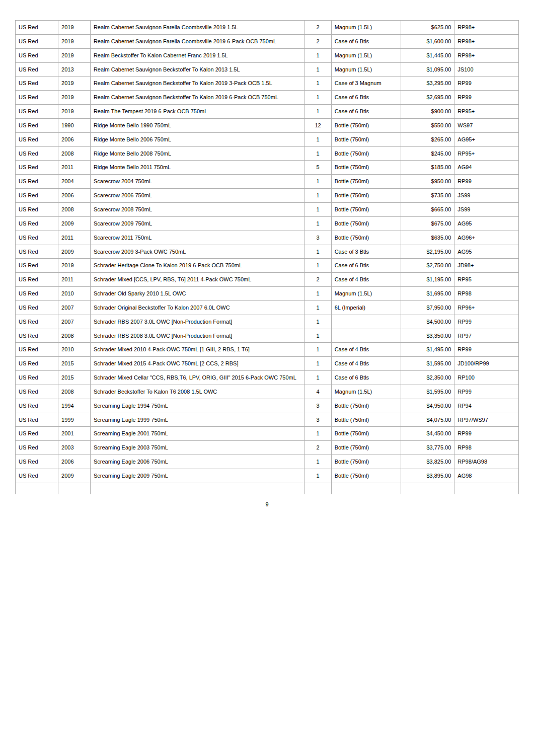| US Red | 2019 | Realm Cabernet Sauvignon Farella Coombsville 2019 1.5L | 2 | Magnum (1.5L) | $625.00 | RP98+ |
| US Red | 2019 | Realm Cabernet Sauvignon Farella Coombsville 2019 6-Pack OCB 750mL | 2 | Case of 6 Btls | $1,600.00 | RP98+ |
| US Red | 2019 | Realm Beckstoffer To Kalon Cabernet Franc 2019 1.5L | 1 | Magnum (1.5L) | $1,445.00 | RP98+ |
| US Red | 2013 | Realm Cabernet Sauvignon Beckstoffer To Kalon 2013 1.5L | 1 | Magnum (1.5L) | $1,095.00 | JS100 |
| US Red | 2019 | Realm Cabernet Sauvignon Beckstoffer To Kalon 2019 3-Pack OCB 1.5L | 1 | Case of 3 Magnum | $3,295.00 | RP99 |
| US Red | 2019 | Realm Cabernet Sauvignon Beckstoffer To Kalon 2019 6-Pack OCB 750mL | 1 | Case of 6 Btls | $2,695.00 | RP99 |
| US Red | 2019 | Realm The Tempest 2019 6-Pack OCB 750mL | 1 | Case of 6 Btls | $900.00 | RP95+ |
| US Red | 1990 | Ridge Monte Bello 1990 750mL | 12 | Bottle (750ml) | $550.00 | WS97 |
| US Red | 2006 | Ridge Monte Bello 2006 750mL | 1 | Bottle (750ml) | $265.00 | AG95+ |
| US Red | 2008 | Ridge Monte Bello 2008 750mL | 1 | Bottle (750ml) | $245.00 | RP95+ |
| US Red | 2011 | Ridge Monte Bello 2011 750mL | 5 | Bottle (750ml) | $185.00 | AG94 |
| US Red | 2004 | Scarecrow 2004 750mL | 1 | Bottle (750ml) | $950.00 | RP99 |
| US Red | 2006 | Scarecrow 2006 750mL | 1 | Bottle (750ml) | $735.00 | JS99 |
| US Red | 2008 | Scarecrow 2008 750mL | 1 | Bottle (750ml) | $665.00 | JS99 |
| US Red | 2009 | Scarecrow 2009 750mL | 1 | Bottle (750ml) | $675.00 | AG95 |
| US Red | 2011 | Scarecrow 2011 750mL | 3 | Bottle (750ml) | $635.00 | AG96+ |
| US Red | 2009 | Scarecrow 2009 3-Pack OWC 750mL | 1 | Case of 3 Btls | $2,195.00 | AG95 |
| US Red | 2019 | Schrader Heritage Clone To Kalon 2019 6-Pack OCB 750mL | 1 | Case of 6 Btls | $2,750.00 | JD98+ |
| US Red | 2011 | Schrader Mixed [CCS, LPV, RBS, T6] 2011 4-Pack OWC 750mL | 2 | Case of 4 Btls | $1,195.00 | RP95 |
| US Red | 2010 | Schrader Old Sparky 2010 1.5L OWC | 1 | Magnum (1.5L) | $1,695.00 | RP98 |
| US Red | 2007 | Schrader Original Beckstoffer To Kalon 2007 6.0L OWC | 1 | 6L (Imperial) | $7,950.00 | RP96+ |
| US Red | 2007 | Schrader RBS 2007 3.0L OWC [Non-Production Format] | 1 | | $4,500.00 | RP99 |
| US Red | 2008 | Schrader RBS 2008 3.0L OWC [Non-Production Format] | 1 | | $3,350.00 | RP97 |
| US Red | 2010 | Schrader Mixed 2010 4-Pack OWC 750mL [1 GIII, 2 RBS, 1 T6] | 1 | Case of 4 Btls | $1,495.00 | RP99 |
| US Red | 2015 | Schrader Mixed 2015 4-Pack OWC 750mL [2 CCS, 2 RBS] | 1 | Case of 4 Btls | $1,595.00 | JD100/RP99 |
| US Red | 2015 | Schrader Mixed Cellar "CCS, RBS,T6, LPV, ORIG, GIII" 2015 6-Pack OWC 750mL | 1 | Case of 6 Btls | $2,350.00 | RP100 |
| US Red | 2008 | Schrader Beckstoffer To Kalon T6 2008 1.5L OWC | 4 | Magnum (1.5L) | $1,595.00 | RP99 |
| US Red | 1994 | Screaming Eagle 1994 750mL | 3 | Bottle (750ml) | $4,950.00 | RP94 |
| US Red | 1999 | Screaming Eagle 1999 750mL | 3 | Bottle (750ml) | $4,075.00 | RP97/WS97 |
| US Red | 2001 | Screaming Eagle 2001 750mL | 1 | Bottle (750ml) | $4,450.00 | RP99 |
| US Red | 2003 | Screaming Eagle 2003 750mL | 2 | Bottle (750ml) | $3,775.00 | RP98 |
| US Red | 2006 | Screaming Eagle 2006 750mL | 1 | Bottle (750ml) | $3,825.00 | RP98/AG98 |
| US Red | 2009 | Screaming Eagle 2009 750mL | 1 | Bottle (750ml) | $3,895.00 | AG98 |
9